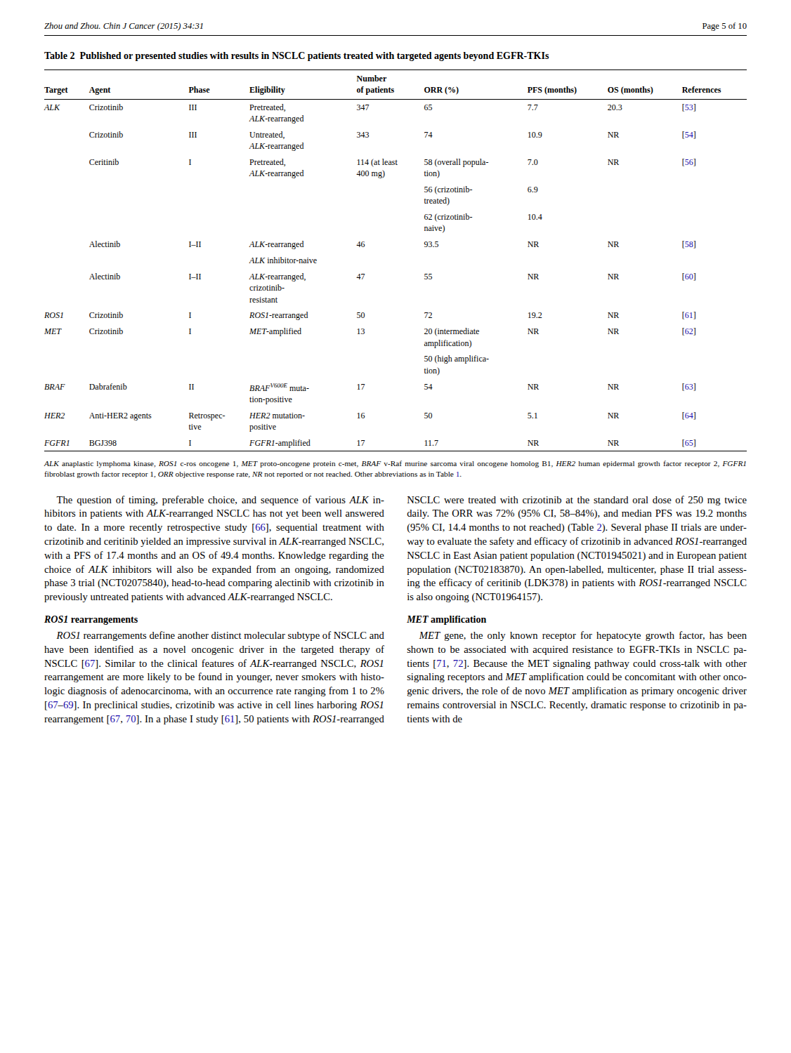Zhou and Zhou. Chin J Cancer (2015) 34:31
Page 5 of 10
Table 2 Published or presented studies with results in NSCLC patients treated with targeted agents beyond EGFR-TKIs
| Target | Agent | Phase | Eligibility | Number of patients | ORR (%) | PFS (months) | OS (months) | References |
| --- | --- | --- | --- | --- | --- | --- | --- | --- |
| ALK | Crizotinib | III | Pretreated, ALK -rearranged | 347 | 65 | 7.7 | 20.3 | [ 53 ] |
| | Crizotinib | III | Untreated, ALK -rearranged | 343 | 74 | 10.9 | NR | [ 54 ] |
| | Ceritinib | I | Pretreated, ALK -rearranged | 114 (at least 400 mg) | 58 (overall popula- tion) | 7.0 | NR | [ 56 ] |
| | | | | | 56 (crizotinib- treated) | 6.9 | | |
| | | | | | 62 (crizotinib- naive) | 10.4 | | |
| | Alectinib | I–II | ALK -rearranged | 46 | 93.5 | NR | NR | [ 58 ] |
| | | | ALK inhibitor-naive | | | | | |
| | Alectinib | I–II | ALK -rearranged, crizotinib- resistant | 47 | 55 | NR | NR | [ 60 ] |
| ROS1 | Crizotinib | I | ROS1 -rearranged | 50 | 72 | 19.2 | NR | [ 61 ] |
| MET | Crizotinib | I | MET -amplified | 13 | 20 (intermediate amplification) | NR | NR | [ 62 ] |
| | | | | | 50 (high amplifica- tion) | | | |
| BRAF | Dabrafenib | II | BRAF V600E muta- tion-positive | 17 | 54 | NR | NR | [ 63 ] |
| HER2 | Anti-HER2 agents | Retrospec- tive | HER2 mutation- positive | 16 | 50 | 5.1 | NR | [ 64 ] |
| FGFR1 | BGJ398 | I | FGFR1 -amplified | 17 | 11.7 | NR | NR | [ 65 ] |
ALK anaplastic lymphoma kinase, ROS1 c-ros oncogene 1, MET proto-oncogene protein c-met, BRAF v-Raf murine sarcoma viral oncogene homolog B1, HER2 human epidermal growth factor receptor 2, FGFR1 fibroblast growth factor receptor 1, ORR objective response rate, NR not reported or not reached. Other abbreviations as in Table 1.
The question of timing, preferable choice, and sequence of various ALK inhibitors in patients with ALK-rearranged NSCLC has not yet been well answered to date. In a more recently retrospective study [66], sequential treatment with crizotinib and ceritinib yielded an impressive survival in ALK-rearranged NSCLC, with a PFS of 17.4 months and an OS of 49.4 months. Knowledge regarding the choice of ALK inhibitors will also be expanded from an ongoing, randomized phase 3 trial (NCT02075840), head-to-head comparing alectinib with crizotinib in previously untreated patients with advanced ALK-rearranged NSCLC.
ROS1 rearrangements
ROS1 rearrangements define another distinct molecular subtype of NSCLC and have been identified as a novel oncogenic driver in the targeted therapy of NSCLC [67]. Similar to the clinical features of ALK-rearranged NSCLC, ROS1 rearrangement are more likely to be found in younger, never smokers with histologic diagnosis of adenocarcinoma, with an occurrence rate ranging from 1 to 2% [67–69]. In preclinical studies, crizotinib was active in cell lines harboring ROS1 rearrangement [67, 70]. In a phase I study [61], 50 patients with ROS1-rearranged NSCLC were treated with crizotinib at the standard oral dose of 250 mg twice daily. The ORR was 72% (95% CI, 58–84%), and median PFS was 19.2 months (95% CI, 14.4 months to not reached) (Table 2). Several phase II trials are underway to evaluate the safety and efficacy of crizotinib in advanced ROS1-rearranged NSCLC in East Asian patient population (NCT01945021) and in European patient population (NCT02183870). An open-labelled, multicenter, phase II trial assessing the efficacy of ceritinib (LDK378) in patients with ROS1-rearranged NSCLC is also ongoing (NCT01964157).
MET amplification
MET gene, the only known receptor for hepatocyte growth factor, has been shown to be associated with acquired resistance to EGFR-TKIs in NSCLC patients [71, 72]. Because the MET signaling pathway could cross-talk with other signaling receptors and MET amplification could be concomitant with other oncogenic drivers, the role of de novo MET amplification as primary oncogenic driver remains controversial in NSCLC. Recently, dramatic response to crizotinib in patients with de